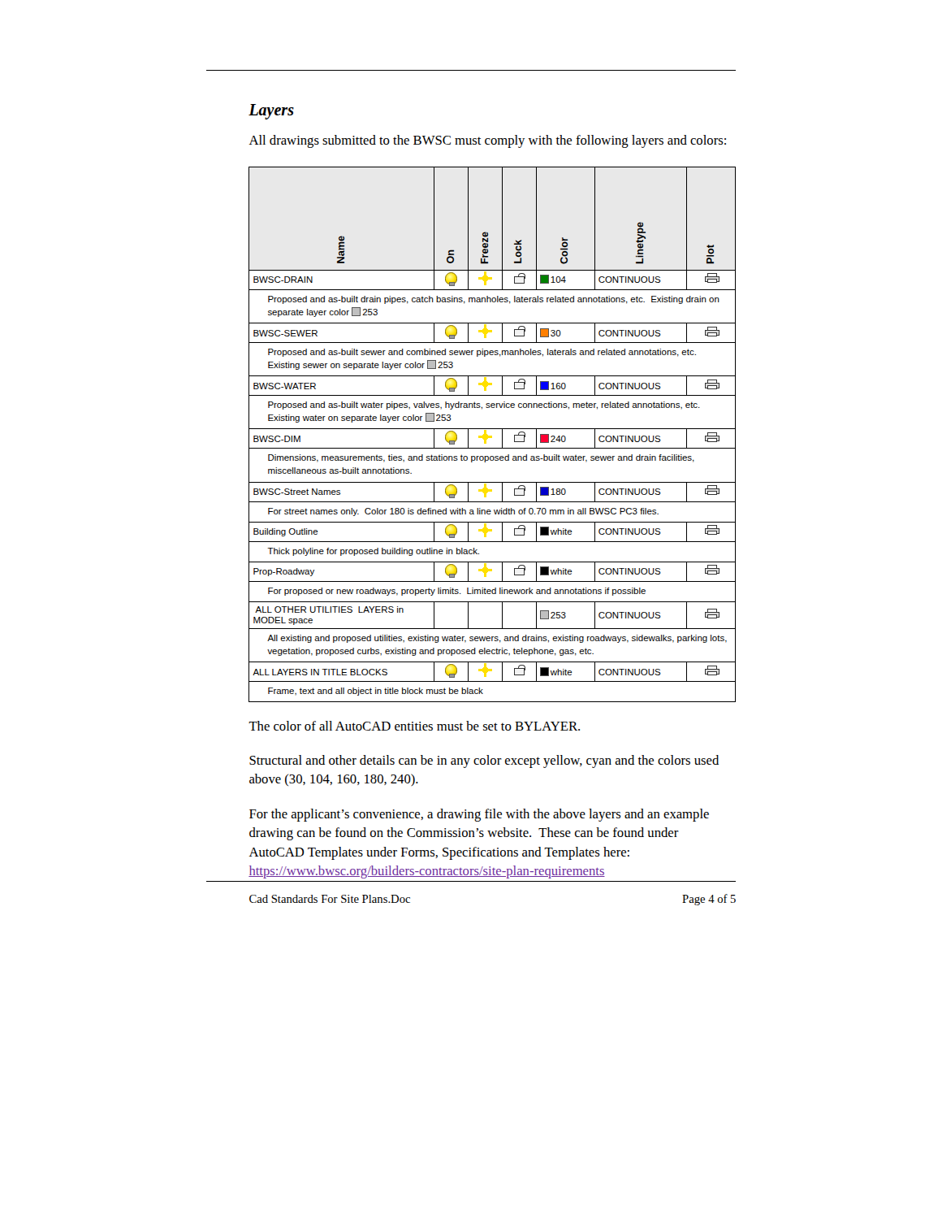Layers
All drawings submitted to the BWSC must comply with the following layers and colors:
| Name | On | Freeze | Lock | Color | Linetype | Plot |
| --- | --- | --- | --- | --- | --- | --- |
| BWSC-DRAIN | | | | 104 | CONTINUOUS | |
| Proposed and as-built drain pipes, catch basins, manholes, laterals related annotations, etc. Existing drain on separate layer color 253 |
| BWSC-SEWER | | | | 30 | CONTINUOUS | |
| Proposed and as-built sewer and combined sewer pipes,manholes, laterals and related annotations, etc. Existing sewer on separate layer color 253 |
| BWSC-WATER | | | | 160 | CONTINUOUS | |
| Proposed and as-built water pipes, valves, hydrants, service connections, meter, related annotations, etc. Existing water on separate layer color 253 |
| BWSC-DIM | | | | 240 | CONTINUOUS | |
| Dimensions, measurements, ties, and stations to proposed and as-built water, sewer and drain facilities, miscellaneous as-built annotations. |
| BWSC-Street Names | | | | 180 | CONTINUOUS | |
| For street names only. Color 180 is defined with a line width of 0.70 mm in all BWSC PC3 files. |
| Building Outline | | | | white | CONTINUOUS | |
| Thick polyline for proposed building outline in black. |
| Prop-Roadway | | | | white | CONTINUOUS | |
| For proposed or new roadways, property limits. Limited linework and annotations if possible |
| ALL OTHER UTILITIES LAYERS in MODEL space | | | | 253 | CONTINUOUS | |
| All existing and proposed utilities, existing water, sewers, and drains, existing roadways, sidewalks, parking lots, vegetation, proposed curbs, existing and proposed electric, telephone, gas, etc. |
| ALL LAYERS IN TITLE BLOCKS | | | | white | CONTINUOUS | |
| Frame, text and all object in title block must be black |
The color of all AutoCAD entities must be set to BYLAYER.
Structural and other details can be in any color except yellow, cyan and the colors used above (30, 104, 160, 180, 240).
For the applicant’s convenience, a drawing file with the above layers and an example drawing can be found on the Commission’s website. These can be found under AutoCAD Templates under Forms, Specifications and Templates here:
https://www.bwsc.org/builders-contractors/site-plan-requirements
Cad Standards For Site Plans.Doc
Page 4 of 5